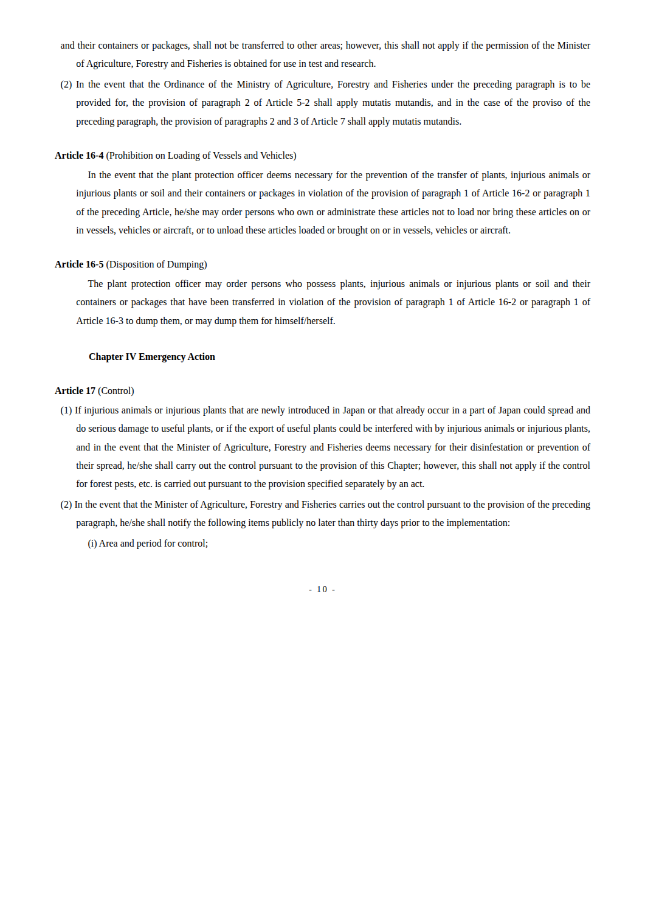and their containers or packages, shall not be transferred to other areas; however, this shall not apply if the permission of the Minister of Agriculture, Forestry and Fisheries is obtained for use in test and research.
(2) In the event that the Ordinance of the Ministry of Agriculture, Forestry and Fisheries under the preceding paragraph is to be provided for, the provision of paragraph 2 of Article 5-2 shall apply mutatis mutandis, and in the case of the proviso of the preceding paragraph, the provision of paragraphs 2 and 3 of Article 7 shall apply mutatis mutandis.
Article 16-4 (Prohibition on Loading of Vessels and Vehicles)
In the event that the plant protection officer deems necessary for the prevention of the transfer of plants, injurious animals or injurious plants or soil and their containers or packages in violation of the provision of paragraph 1 of Article 16-2 or paragraph 1 of the preceding Article, he/she may order persons who own or administrate these articles not to load nor bring these articles on or in vessels, vehicles or aircraft, or to unload these articles loaded or brought on or in vessels, vehicles or aircraft.
Article 16-5 (Disposition of Dumping)
The plant protection officer may order persons who possess plants, injurious animals or injurious plants or soil and their containers or packages that have been transferred in violation of the provision of paragraph 1 of Article 16-2 or paragraph 1 of Article 16-3 to dump them, or may dump them for himself/herself.
Chapter IV Emergency Action
Article 17 (Control)
(1) If injurious animals or injurious plants that are newly introduced in Japan or that already occur in a part of Japan could spread and do serious damage to useful plants, or if the export of useful plants could be interfered with by injurious animals or injurious plants, and in the event that the Minister of Agriculture, Forestry and Fisheries deems necessary for their disinfestation or prevention of their spread, he/she shall carry out the control pursuant to the provision of this Chapter; however, this shall not apply if the control for forest pests, etc. is carried out pursuant to the provision specified separately by an act.
(2) In the event that the Minister of Agriculture, Forestry and Fisheries carries out the control pursuant to the provision of the preceding paragraph, he/she shall notify the following items publicly no later than thirty days prior to the implementation:
(i) Area and period for control;
- 10 -